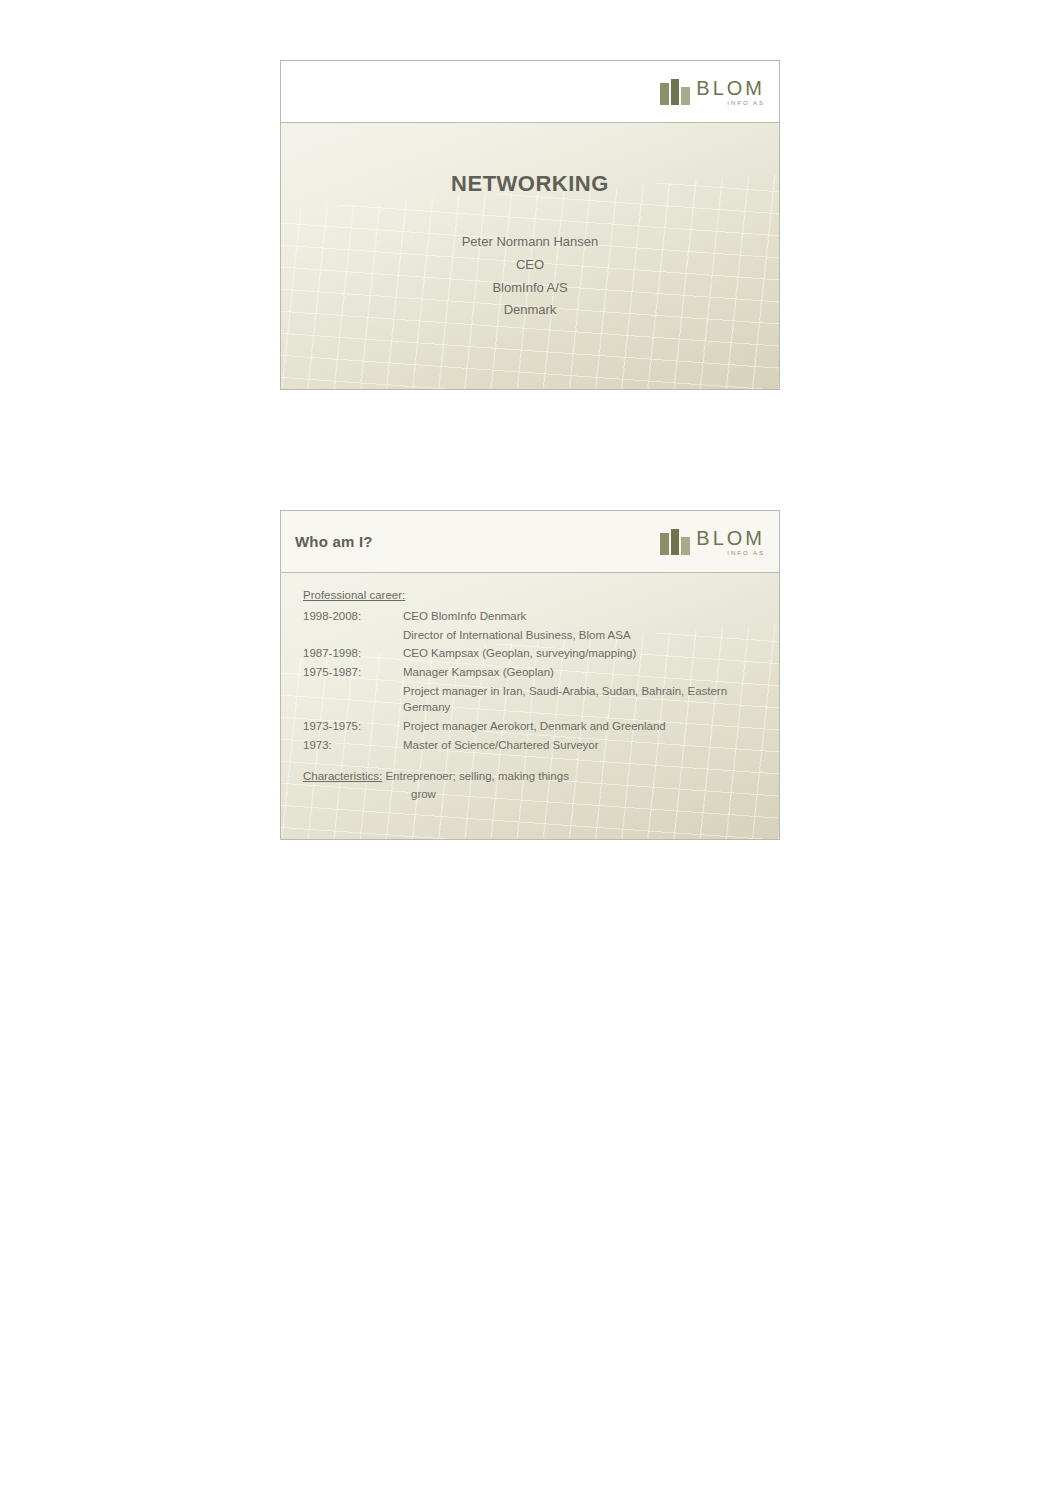BLOM
INFO AS
NETWORKING
Peter Normann Hansen
CEO
BlomInfo A/S
Denmark
Who am I?
BLOM
INFO AS
Professional career:
| 1998-2008: | CEO BlomInfo Denmark |
| | Director of International Business, Blom ASA |
| 1987-1998: | CEO Kampsax (Geoplan, surveying/mapping) |
| 1975-1987: | Manager Kampsax (Geoplan) |
| | Project manager in Iran, Saudi-Arabia, Sudan, Bahrain, Eastern Germany |
| 1973-1975: | Project manager Aerokort, Denmark and Greenland |
| 1973: | Master of Science/Chartered Surveyor |
Characteristics: Entreprenoer; selling, making things grow